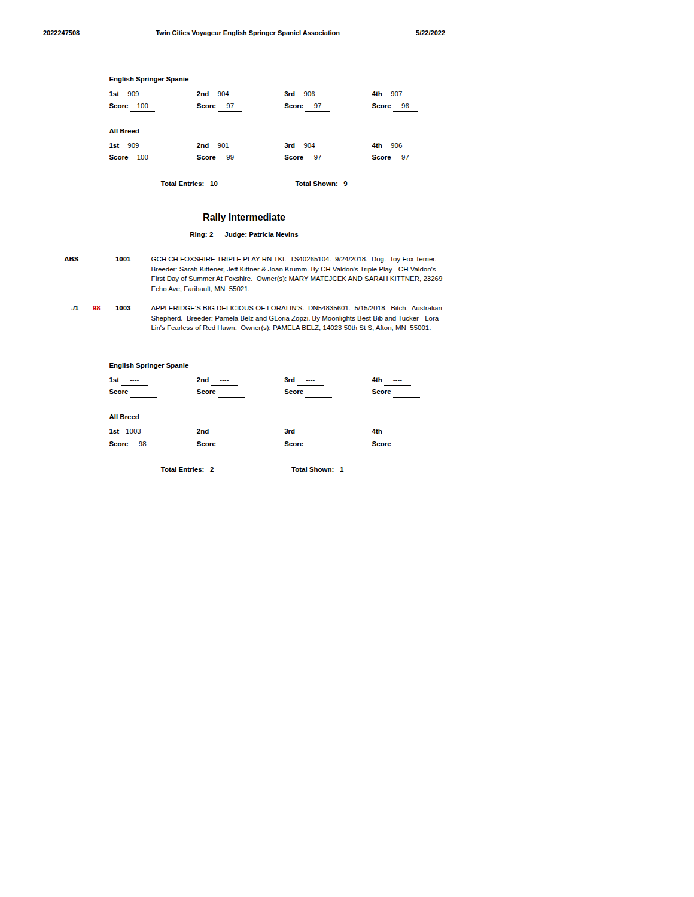2022247508
Twin Cities Voyageur English Springer Spaniel Association
5/22/2022
English Springer Spanie
| 1st 909 | 2nd 904 | 3rd 906 | 4th 907 |
| Score 100 | Score 97 | Score 97 | Score 96 |
All Breed
| 1st 909 | 2nd 901 | 3rd 904 | 4th 906 |
| Score 100 | Score 99 | Score 97 | Score 97 |
Total Entries: 10 Total Shown: 9
Rally Intermediate
Ring: 2 Judge: Patricia Nevins
ABS
1001
GCH CH FOXSHIRE TRIPLE PLAY RN TKI. TS40265104. 9/24/2018. Dog. Toy Fox Terrier. Breeder: Sarah Kittener, Jeff Kittner & Joan Krumm. By CH Valdon's Triple Play - CH Valdon's FIrst Day of Summer At Foxshire. Owner(s): MARY MATEJCEK AND SARAH KITTNER, 23269 Echo Ave, Faribault, MN 55021.
-/1
98
1003
APPLERIDGE'S BIG DELICIOUS OF LORALIN'S. DN54835601. 5/15/2018. Bitch. Australian Shepherd. Breeder: Pamela Belz and GLoria Zopzi. By Moonlights Best Bib and Tucker - Lora-Lin's Fearless of Red Hawn. Owner(s): PAMELA BELZ, 14023 50th St S, Afton, MN 55001.
English Springer Spanie
| 1st ---- | 2nd ---- | 3rd ---- | 4th ---- |
| Score | Score | Score | Score |
All Breed
| 1st 1003 | 2nd ---- | 3rd ---- | 4th ---- |
| Score 98 | Score | Score | Score |
Total Entries: 2 Total Shown: 1